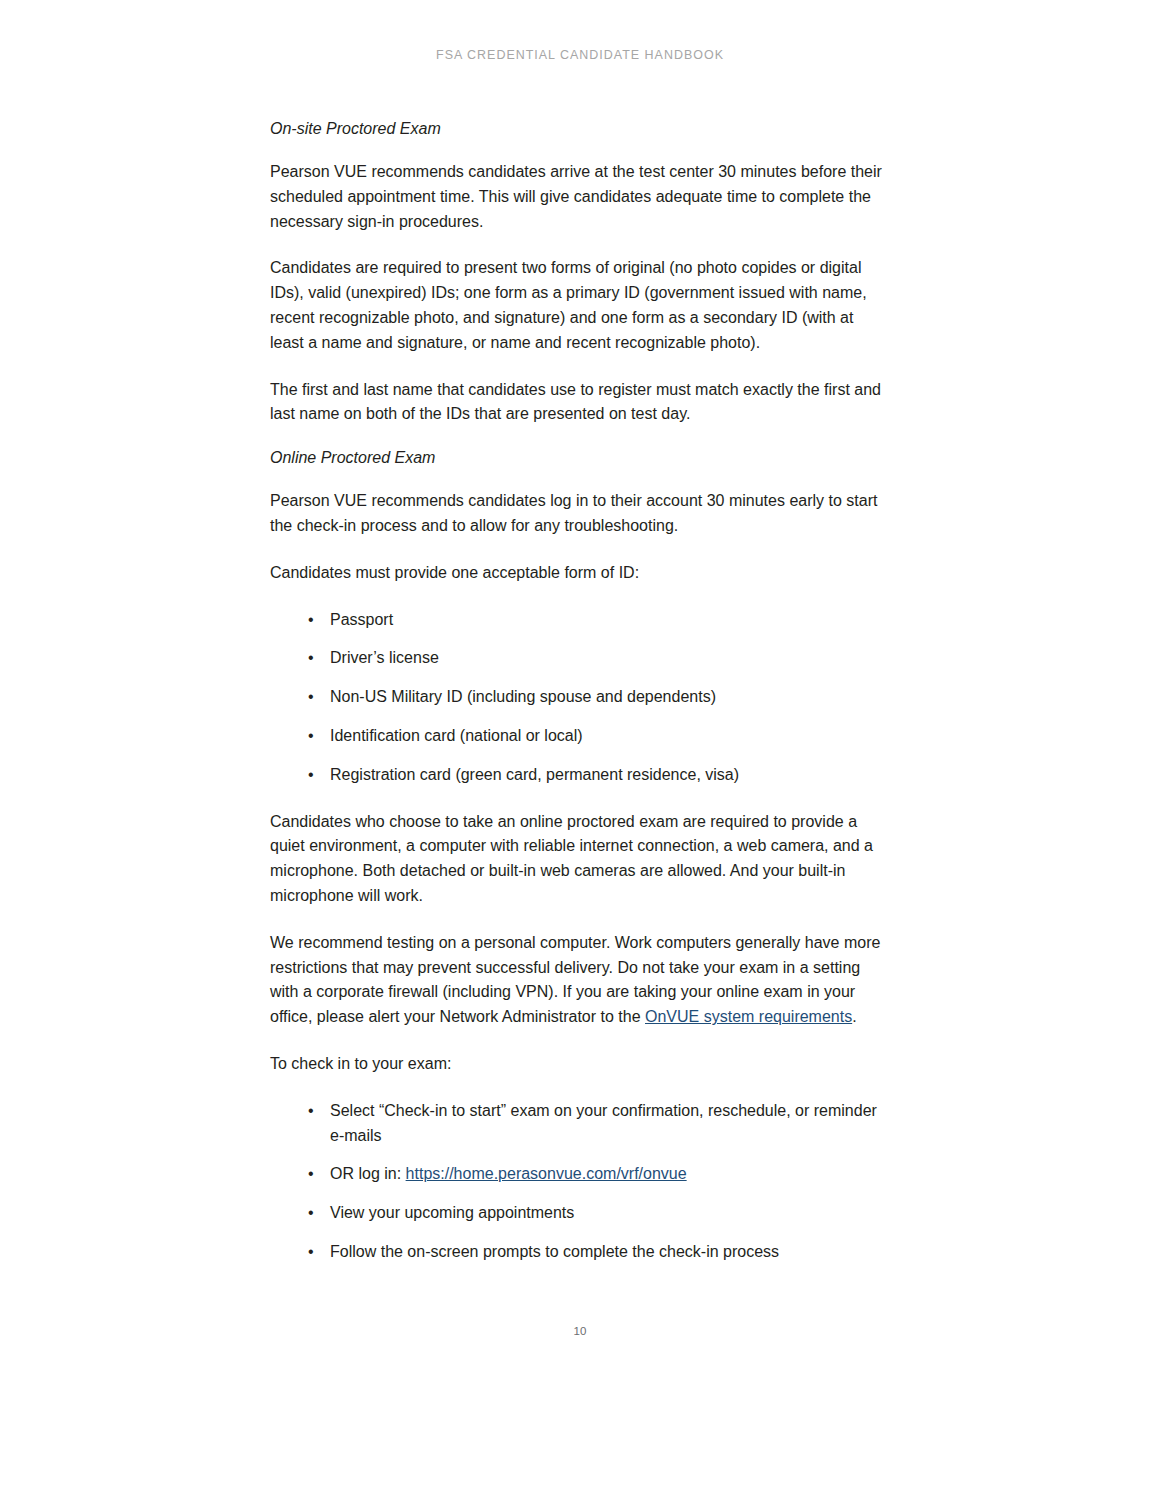FSA Credential Candidate Handbook
On-site Proctored Exam
Pearson VUE recommends candidates arrive at the test center 30 minutes before their scheduled appointment time. This will give candidates adequate time to complete the necessary sign-in procedures.
Candidates are required to present two forms of original (no photo copides or digital IDs), valid (unexpired) IDs; one form as a primary ID (government issued with name, recent recognizable photo, and signature) and one form as a secondary ID (with at least a name and signature, or name and recent recognizable photo).
The first and last name that candidates use to register must match exactly the first and last name on both of the IDs that are presented on test day.
Online Proctored Exam
Pearson VUE recommends candidates log in to their account 30 minutes early to start the check-in process and to allow for any troubleshooting.
Candidates must provide one acceptable form of ID:
Passport
Driver’s license
Non-US Military ID (including spouse and dependents)
Identification card (national or local)
Registration card (green card, permanent residence, visa)
Candidates who choose to take an online proctored exam are required to provide a quiet environment, a computer with reliable internet connection, a web camera, and a microphone. Both detached or built-in web cameras are allowed. And your built-in microphone will work.
We recommend testing on a personal computer. Work computers generally have more restrictions that may prevent successful delivery. Do not take your exam in a setting with a corporate firewall (including VPN). If you are taking your online exam in your office, please alert your Network Administrator to the OnVUE system requirements.
To check in to your exam:
Select “Check-in to start” exam on your confirmation, reschedule, or reminder e-mails
OR log in: https://home.perasonvue.com/vrf/onvue
View your upcoming appointments
Follow the on-screen prompts to complete the check-in process
10